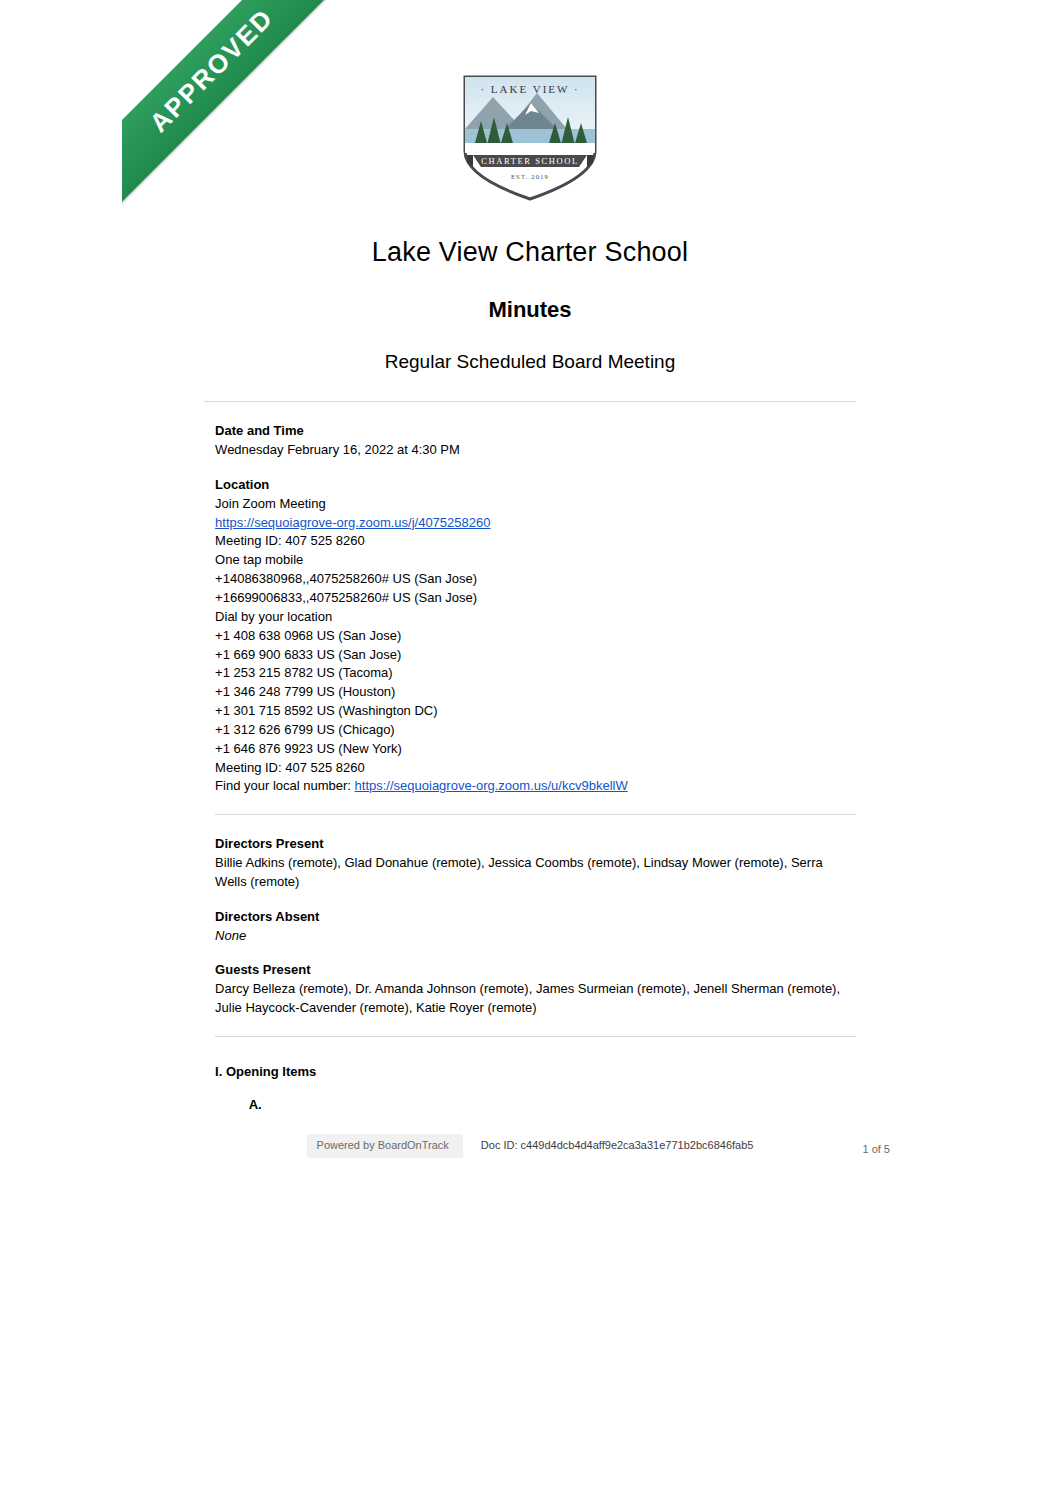Approved
· LAKE VIEW · CHARTER SCHOOL EST. 2019
Lake View Charter School
Minutes
Regular Scheduled Board Meeting
Date and Time
Wednesday February 16, 2022 at 4:30 PM
Location
Join Zoom Meeting
https://sequoiagrove-org.zoom.us/j/4075258260
Meeting ID: 407 525 8260
One tap mobile
+14086380968,,4075258260# US (San Jose)
+16699006833,,4075258260# US (San Jose)
Dial by your location
+1 408 638 0968 US (San Jose)
+1 669 900 6833 US (San Jose)
+1 253 215 8782 US (Tacoma)
+1 346 248 7799 US (Houston)
+1 301 715 8592 US (Washington DC)
+1 312 626 6799 US (Chicago)
+1 646 876 9923 US (New York)
Meeting ID: 407 525 8260
Find your local number: https://sequoiagrove-org.zoom.us/u/kcv9bkellW
Directors Present
Billie Adkins (remote), Glad Donahue (remote), Jessica Coombs (remote), Lindsay Mower (remote), Serra Wells (remote)
Directors Absent
None
Guests Present
Darcy Belleza (remote), Dr. Amanda Johnson (remote), James Surmeian (remote), Jenell Sherman (remote), Julie Haycock-Cavender (remote), Katie Royer (remote)
I. Opening Items
A.
Powered by BoardOnTrack Doc ID: c449d4dcb4d4aff9e2ca3a31e771b2bc6846fab5 1 of 5